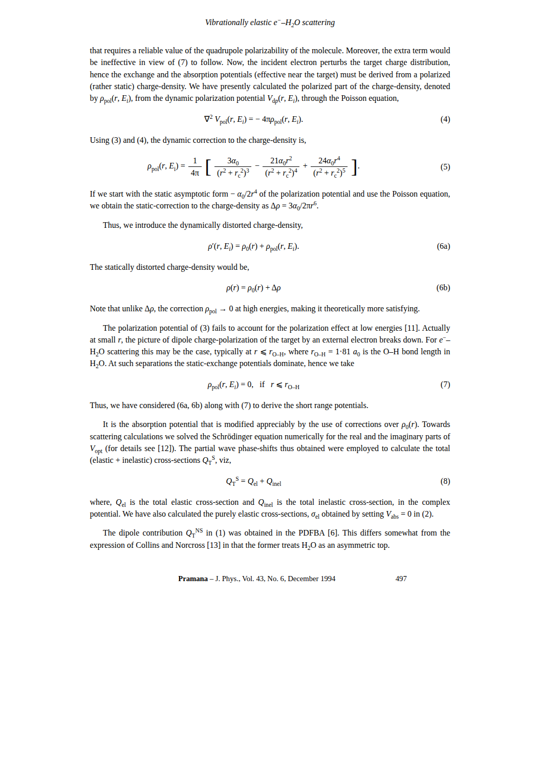Vibrationally elastic e−–H2O scattering
that requires a reliable value of the quadrupole polarizability of the molecule. Moreover, the extra term would be ineffective in view of (7) to follow. Now, the incident electron perturbs the target charge distribution, hence the exchange and the absorption potentials (effective near the target) must be derived from a polarized (rather static) charge-density. We have presently calculated the polarized part of the charge-density, denoted by ρpol(r, Ei), from the dynamic polarization potential Vdp(r, Ei), through the Poisson equation,
∇2 Vpol(r, Ei) = − 4πρpol(r, Ei).
(4)
Using (3) and (4), the dynamic correction to the charge-density is,
ρpol(r, Ei) = 14π [ 3α0(r2 + rc2)3 − 21α0r2(r2 + rc2)4 + 24α0r4(r2 + rc2)5 ].
(5)
If we start with the static asymptotic form − α0/2r4 of the polarization potential and use the Poisson equation, we obtain the static-correction to the charge-density as Δρ = 3α0/2πr6.
Thus, we introduce the dynamically distorted charge-density,
ρ′(r, Ei) = ρ0(r) + ρpol(r, Ei).
(6a)
The statically distorted charge-density would be,
ρ(r) = ρ0(r) + Δρ
(6b)
Note that unlike Δρ, the correction ρpol → 0 at high energies, making it theoretically more satisfying.
The polarization potential of (3) fails to account for the polarization effect at low energies [11]. Actually at small r, the picture of dipole charge-polarization of the target by an external electron breaks down. For e−–H2O scattering this may be the case, typically at r ⩽ rO–H, where rO–H = 1·81 a0 is the O–H bond length in H2O. At such separations the static-exchange potentials dominate, hence we take
ρpol(r, Ei) = 0, if r ⩽ rO–H
(7)
Thus, we have considered (6a, 6b) along with (7) to derive the short range potentials.
It is the absorption potential that is modified appreciably by the use of corrections over ρ0(r). Towards scattering calculations we solved the Schrödinger equation numerically for the real and the imaginary parts of Vopt (for details see [12]). The partial wave phase-shifts thus obtained were employed to calculate the total (elastic + inelastic) cross-sections QTS, viz,
QTS = Qel + Qinel
(8)
where, Qel is the total elastic cross-section and Qinel is the total inelastic cross-section, in the complex potential. We have also calculated the purely elastic cross-sections, σel obtained by setting Vabs = 0 in (2).
The dipole contribution QTNS in (1) was obtained in the PDFBA [6]. This differs somewhat from the expression of Collins and Norcross [13] in that the former treats H2O as an asymmetric top.
Pramana – J. Phys., Vol. 43, No. 6, December 1994 497